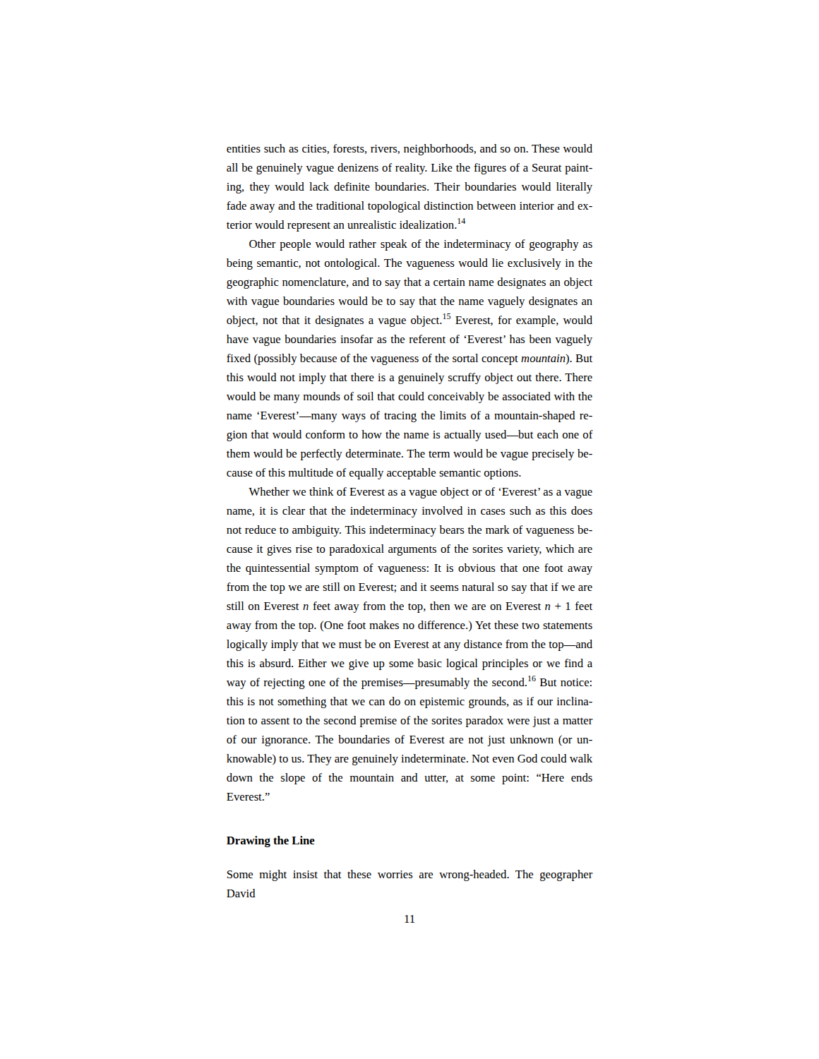entities such as cities, forests, rivers, neighborhoods, and so on. These would all be genuinely vague denizens of reality. Like the figures of a Seurat painting, they would lack definite boundaries. Their boundaries would literally fade away and the traditional topological distinction between interior and exterior would represent an unrealistic idealization.14
Other people would rather speak of the indeterminacy of geography as being semantic, not ontological. The vagueness would lie exclusively in the geographic nomenclature, and to say that a certain name designates an object with vague boundaries would be to say that the name vaguely designates an object, not that it designates a vague object.15 Everest, for example, would have vague boundaries insofar as the referent of ‘Everest’ has been vaguely fixed (possibly because of the vagueness of the sortal concept mountain). But this would not imply that there is a genuinely scruffy object out there. There would be many mounds of soil that could conceivably be associated with the name ‘Everest’—many ways of tracing the limits of a mountain-shaped region that would conform to how the name is actually used—but each one of them would be perfectly determinate. The term would be vague precisely because of this multitude of equally acceptable semantic options.
Whether we think of Everest as a vague object or of ‘Everest’ as a vague name, it is clear that the indeterminacy involved in cases such as this does not reduce to ambiguity. This indeterminacy bears the mark of vagueness because it gives rise to paradoxical arguments of the sorites variety, which are the quintessential symptom of vagueness: It is obvious that one foot away from the top we are still on Everest; and it seems natural so say that if we are still on Everest n feet away from the top, then we are on Everest n + 1 feet away from the top. (One foot makes no difference.) Yet these two statements logically imply that we must be on Everest at any distance from the top—and this is absurd. Either we give up some basic logical principles or we find a way of rejecting one of the premises—presumably the second.16 But notice: this is not something that we can do on epistemic grounds, as if our inclination to assent to the second premise of the sorites paradox were just a matter of our ignorance. The boundaries of Everest are not just unknown (or unknowable) to us. They are genuinely indeterminate. Not even God could walk down the slope of the mountain and utter, at some point: “Here ends Everest.”
Drawing the Line
Some might insist that these worries are wrong-headed. The geographer David
11